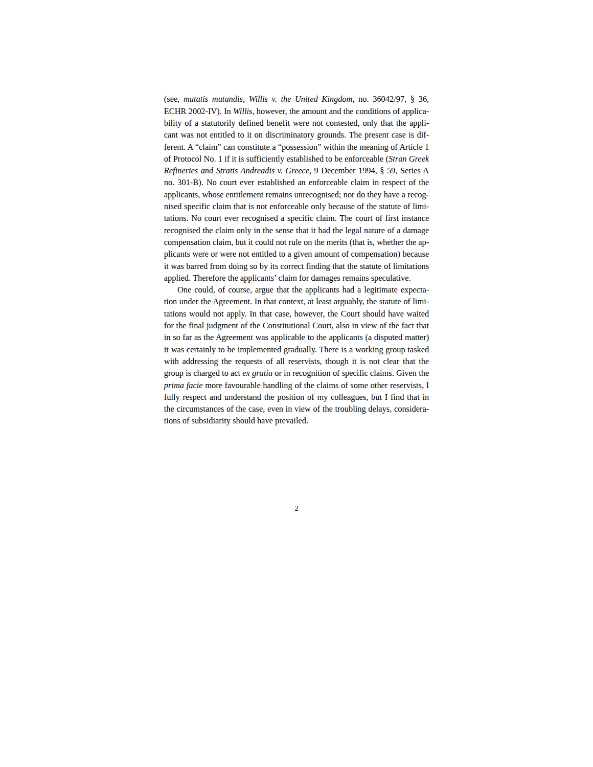(see, mutatis mutandis, Willis v. the United Kingdom, no. 36042/97, § 36, ECHR 2002-IV). In Willis, however, the amount and the conditions of applicability of a statutorily defined benefit were not contested, only that the applicant was not entitled to it on discriminatory grounds. The present case is different. A “claim” can constitute a “possession” within the meaning of Article 1 of Protocol No. 1 if it is sufficiently established to be enforceable (Stran Greek Refineries and Stratis Andreadis v. Greece, 9 December 1994, § 59, Series A no. 301-B). No court ever established an enforceable claim in respect of the applicants, whose entitlement remains unrecognised; nor do they have a recognised specific claim that is not enforceable only because of the statute of limitations. No court ever recognised a specific claim. The court of first instance recognised the claim only in the sense that it had the legal nature of a damage compensation claim, but it could not rule on the merits (that is, whether the applicants were or were not entitled to a given amount of compensation) because it was barred from doing so by its correct finding that the statute of limitations applied. Therefore the applicants’ claim for damages remains speculative.
One could, of course, argue that the applicants had a legitimate expectation under the Agreement. In that context, at least arguably, the statute of limitations would not apply. In that case, however, the Court should have waited for the final judgment of the Constitutional Court, also in view of the fact that in so far as the Agreement was applicable to the applicants (a disputed matter) it was certainly to be implemented gradually. There is a working group tasked with addressing the requests of all reservists, though it is not clear that the group is charged to act ex gratia or in recognition of specific claims. Given the prima facie more favourable handling of the claims of some other reservists, I fully respect and understand the position of my colleagues, but I find that in the circumstances of the case, even in view of the troubling delays, considerations of subsidiarity should have prevailed.
2